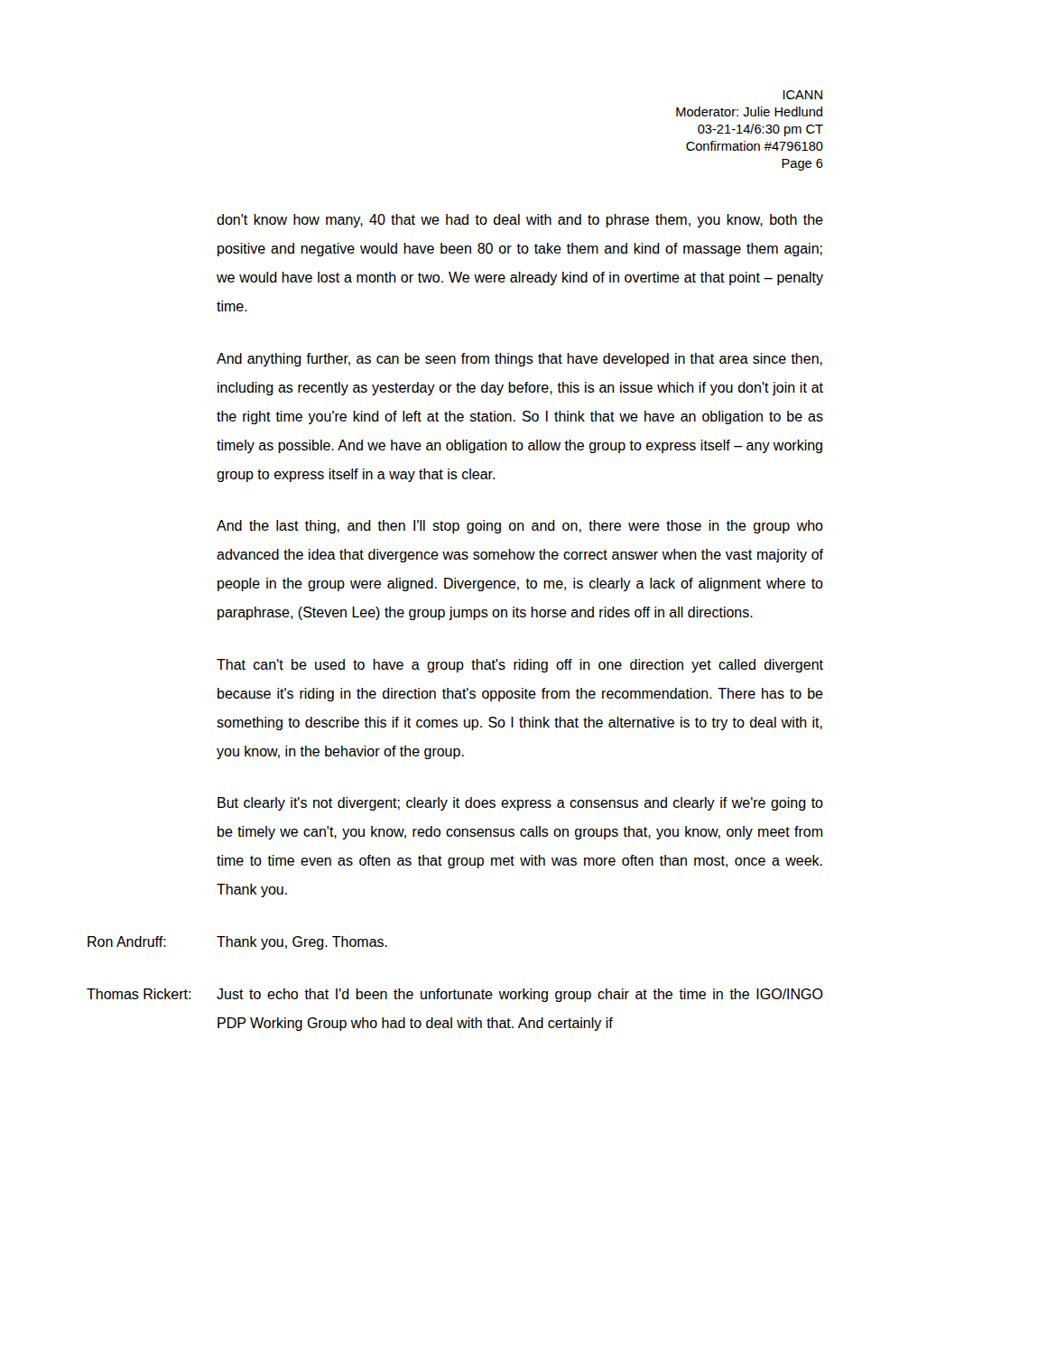ICANN
Moderator: Julie Hedlund
03-21-14/6:30 pm CT
Confirmation #4796180
Page 6
don't know how many, 40 that we had to deal with and to phrase them, you know, both the positive and negative would have been 80 or to take them and kind of massage them again; we would have lost a month or two. We were already kind of in overtime at that point – penalty time.
And anything further, as can be seen from things that have developed in that area since then, including as recently as yesterday or the day before, this is an issue which if you don't join it at the right time you're kind of left at the station. So I think that we have an obligation to be as timely as possible. And we have an obligation to allow the group to express itself – any working group to express itself in a way that is clear.
And the last thing, and then I'll stop going on and on, there were those in the group who advanced the idea that divergence was somehow the correct answer when the vast majority of people in the group were aligned. Divergence, to me, is clearly a lack of alignment where to paraphrase, (Steven Lee) the group jumps on its horse and rides off in all directions.
That can't be used to have a group that's riding off in one direction yet called divergent because it's riding in the direction that's opposite from the recommendation. There has to be something to describe this if it comes up. So I think that the alternative is to try to deal with it, you know, in the behavior of the group.
But clearly it's not divergent; clearly it does express a consensus and clearly if we're going to be timely we can't, you know, redo consensus calls on groups that, you know, only meet from time to time even as often as that group met with was more often than most, once a week. Thank you.
Ron Andruff:
Thank you, Greg. Thomas.
Thomas Rickert:
Just to echo that I'd been the unfortunate working group chair at the time in the IGO/INGO PDP Working Group who had to deal with that. And certainly if